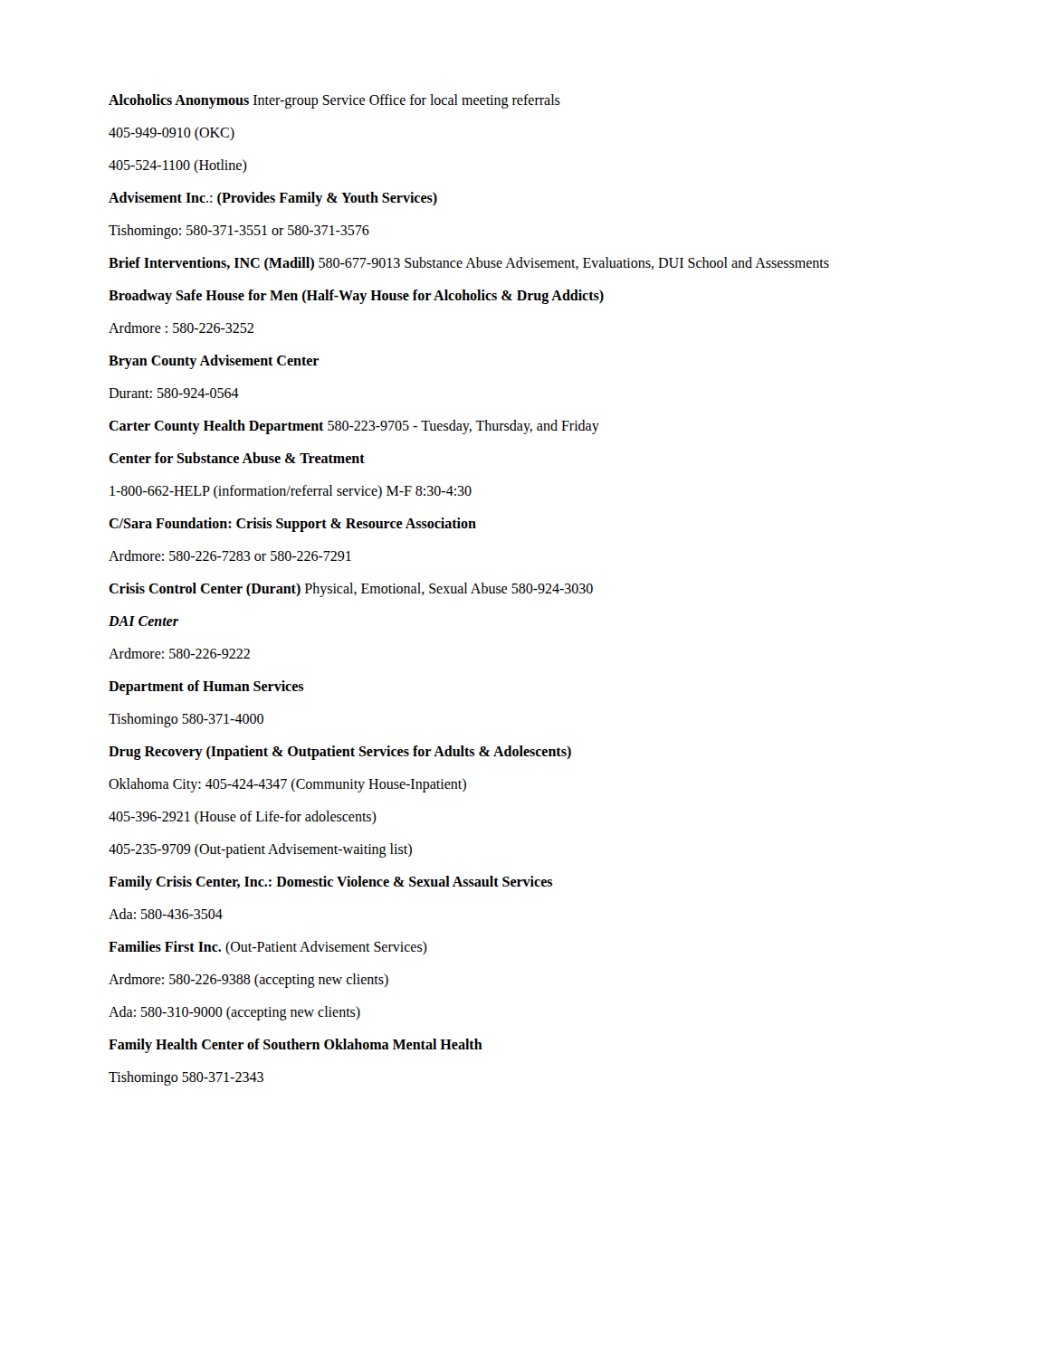Alcoholics Anonymous Inter-group Service Office for local meeting referrals
405-949-0910 (OKC)
405-524-1100 (Hotline)
Advisement Inc.: (Provides Family & Youth Services)
Tishomingo: 580-371-3551 or 580-371-3576
Brief Interventions, INC (Madill) 580-677-9013 Substance Abuse Advisement, Evaluations, DUI School and Assessments
Broadway Safe House for Men (Half-Way House for Alcoholics & Drug Addicts)
Ardmore : 580-226-3252
Bryan County Advisement Center
Durant: 580-924-0564
Carter County Health Department 580-223-9705 - Tuesday, Thursday, and Friday
Center for Substance Abuse & Treatment
1-800-662-HELP (information/referral service) M-F 8:30-4:30
C/Sara Foundation: Crisis Support & Resource Association
Ardmore: 580-226-7283 or 580-226-7291
Crisis Control Center (Durant) Physical, Emotional, Sexual Abuse 580-924-3030
DAI Center
Ardmore: 580-226-9222
Department of Human Services
Tishomingo 580-371-4000
Drug Recovery (Inpatient & Outpatient Services for Adults & Adolescents)
Oklahoma City: 405-424-4347 (Community House-Inpatient)
405-396-2921 (House of Life-for adolescents)
405-235-9709 (Out-patient Advisement-waiting list)
Family Crisis Center, Inc.: Domestic Violence & Sexual Assault Services
Ada: 580-436-3504
Families First Inc. (Out-Patient Advisement Services)
Ardmore: 580-226-9388 (accepting new clients)
Ada: 580-310-9000 (accepting new clients)
Family Health Center of Southern Oklahoma Mental Health
Tishomingo 580-371-2343